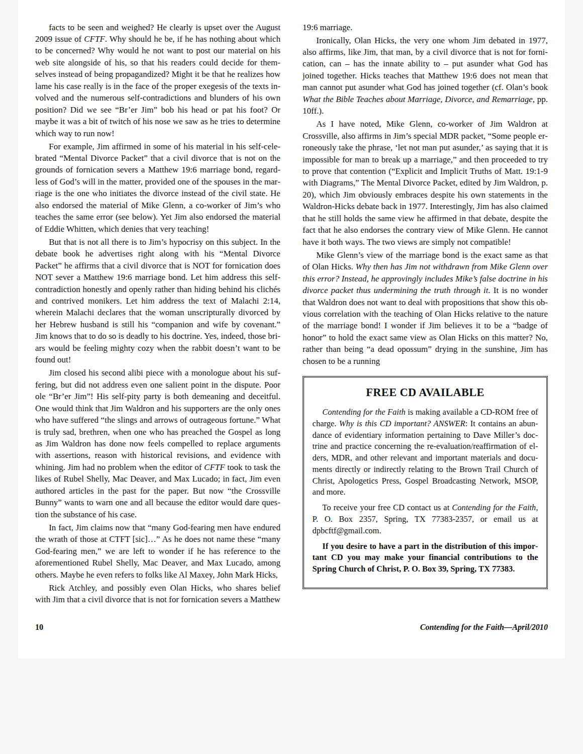facts to be seen and weighed? He clearly is upset over the August 2009 issue of CFTF. Why should he be, if he has nothing about which to be concerned? Why would he not want to post our material on his web site alongside of his, so that his readers could decide for themselves instead of being propagandized? Might it be that he realizes how lame his case really is in the face of the proper exegesis of the texts involved and the numerous self-contradictions and blunders of his own position? Did we see “Br’er Jim” bob his head or pat his foot? Or maybe it was a bit of twitch of his nose we saw as he tries to determine which way to run now!
For example, Jim affirmed in some of his material in his self-celebrated “Mental Divorce Packet” that a civil divorce that is not on the grounds of fornication severs a Matthew 19:6 marriage bond, regardless of God’s will in the matter, provided one of the spouses in the marriage is the one who initiates the divorce instead of the civil state. He also endorsed the material of Mike Glenn, a co-worker of Jim’s who teaches the same error (see below). Yet Jim also endorsed the material of Eddie Whitten, which denies that very teaching!
But that is not all there is to Jim’s hypocrisy on this subject. In the debate book he advertises right along with his “Mental Divorce Packet” he affirms that a civil divorce that is NOT for fornication does NOT sever a Matthew 19:6 marriage bond. Let him address this self-contradiction honestly and openly rather than hiding behind his clichés and contrived monikers. Let him address the text of Malachi 2:14, wherein Malachi declares that the woman unscripturally divorced by her Hebrew husband is still his “companion and wife by covenant.” Jim knows that to do so is deadly to his doctrine. Yes, indeed, those briars would be feeling mighty cozy when the rabbit doesn’t want to be found out!
Jim closed his second alibi piece with a monologue about his suffering, but did not address even one salient point in the dispute. Poor ole “Br’er Jim”! His self-pity party is both demeaning and deceitful. One would think that Jim Waldron and his supporters are the only ones who have suffered “the slings and arrows of outrageous fortune.” What is truly sad, brethren, when one who has preached the Gospel as long as Jim Waldron has done now feels compelled to replace arguments with assertions, reason with historical revisions, and evidence with whining. Jim had no problem when the editor of CFTF took to task the likes of Rubel Shelly, Mac Deaver, and Max Lucado; in fact, Jim even authored articles in the past for the paper. But now “the Crossville Bunny” wants to warn one and all because the editor would dare question the substance of his case.
In fact, Jim claims now that “many God-fearing men have endured the wrath of those at CTFT [sic]…” As he does not name these “many God-fearing men,” we are left to wonder if he has reference to the aforementioned Rubel Shelly, Mac Deaver, and Max Lucado, among others. Maybe he even refers to folks like Al Maxey, John Mark Hicks,
Rick Atchley, and possibly even Olan Hicks, who shares belief with Jim that a civil divorce that is not for fornication severs a Matthew 19:6 marriage.
Ironically, Olan Hicks, the very one whom Jim debated in 1977, also affirms, like Jim, that man, by a civil divorce that is not for fornication, can – has the innate ability to – put asunder what God has joined together. Hicks teaches that Matthew 19:6 does not mean that man cannot put asunder what God has joined together (cf. Olan’s book What the Bible Teaches about Marriage, Divorce, and Remarriage, pp. 10ff.).
As I have noted, Mike Glenn, co-worker of Jim Waldron at Crossville, also affirms in Jim’s special MDR packet, “Some people erroneously take the phrase, ‘let not man put asunder,’ as saying that it is impossible for man to break up a marriage,” and then proceeded to try to prove that contention (“Explicit and Implicit Truths of Matt. 19:1-9 with Diagrams,” The Mental Divorce Packet, edited by Jim Waldron, p. 20), which Jim obviously embraces despite his own statements in the Waldron-Hicks debate back in 1977. Interestingly, Jim has also claimed that he still holds the same view he affirmed in that debate, despite the fact that he also endorses the contrary view of Mike Glenn. He cannot have it both ways. The two views are simply not compatible!
Mike Glenn’s view of the marriage bond is the exact same as that of Olan Hicks. Why then has Jim not withdrawn from Mike Glenn over this error? Instead, he approvingly includes Mike’s false doctrine in his divorce packet thus undermining the truth through it. It is no wonder that Waldron does not want to deal with propositions that show this obvious correlation with the teaching of Olan Hicks relative to the nature of the marriage bond! I wonder if Jim believes it to be a “badge of honor” to hold the exact same view as Olan Hicks on this matter? No, rather than being “a dead opossum” drying in the sunshine, Jim has chosen to be a running
FREE CD AVAILABLE
Contending for the Faith is making available a CD-ROM free of charge. Why is this CD important? ANSWER: It contains an abundance of evidentiary information pertaining to Dave Miller’s doctrine and practice concerning the re-evaluation/reaffirmation of elders, MDR, and other relevant and important materials and documents directly or indirectly relating to the Brown Trail Church of Christ, Apologetics Press, Gospel Broadcasting Network, MSOP, and more.
To receive your free CD contact us at Contending for the Faith, P. O. Box 2357, Spring, TX 77383-2357, or email us at dpbcftf@gmail.com.
If you desire to have a part in the distribution of this important CD you may make your financial contributions to the Spring Church of Christ, P. O. Box 39, Spring, TX 77383.
10 Contending for the Faith—April/2010